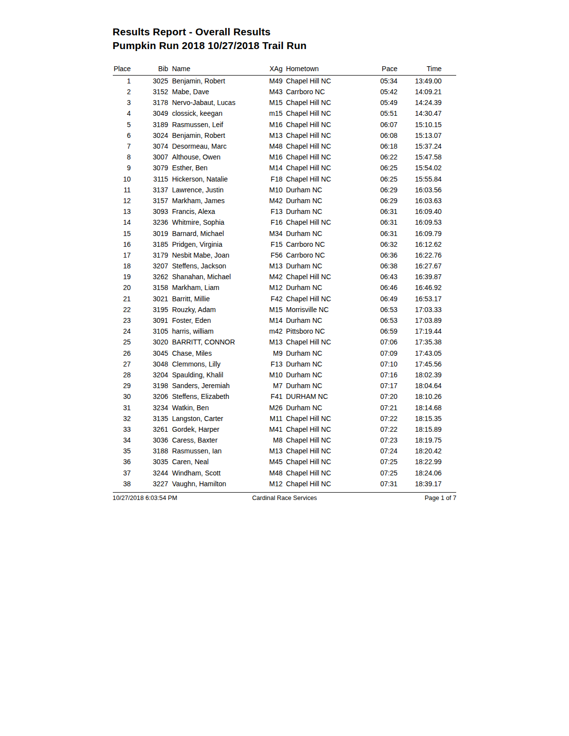Results Report - Overall Results
Pumpkin Run 2018 10/27/2018 Trail Run
| Place | Bib | Name | XAg | Hometown | Pace | Time |
| --- | --- | --- | --- | --- | --- | --- |
| 1 | 3025 | Benjamin, Robert | M49 | Chapel Hill NC | 05:34 | 13:49.00 |
| 2 | 3152 | Mabe, Dave | M43 | Carrboro NC | 05:42 | 14:09.21 |
| 3 | 3178 | Nervo-Jabaut, Lucas | M15 | Chapel Hill NC | 05:49 | 14:24.39 |
| 4 | 3049 | clossick, keegan | m15 | Chapel Hill NC | 05:51 | 14:30.47 |
| 5 | 3189 | Rasmussen, Leif | M16 | Chapel Hill NC | 06:07 | 15:10.15 |
| 6 | 3024 | Benjamin, Robert | M13 | Chapel Hill NC | 06:08 | 15:13.07 |
| 7 | 3074 | Desormeau, Marc | M48 | Chapel Hill NC | 06:18 | 15:37.24 |
| 8 | 3007 | Althouse, Owen | M16 | Chapel Hill NC | 06:22 | 15:47.58 |
| 9 | 3079 | Esther, Ben | M14 | Chapel Hill NC | 06:25 | 15:54.02 |
| 10 | 3115 | Hickerson, Natalie | F18 | Chapel Hill NC | 06:25 | 15:55.84 |
| 11 | 3137 | Lawrence, Justin | M10 | Durham NC | 06:29 | 16:03.56 |
| 12 | 3157 | Markham, James | M42 | Durham NC | 06:29 | 16:03.63 |
| 13 | 3093 | Francis, Alexa | F13 | Durham NC | 06:31 | 16:09.40 |
| 14 | 3236 | Whitmire, Sophia | F16 | Chapel Hill NC | 06:31 | 16:09.53 |
| 15 | 3019 | Barnard, Michael | M34 | Durham NC | 06:31 | 16:09.79 |
| 16 | 3185 | Pridgen, Virginia | F15 | Carrboro NC | 06:32 | 16:12.62 |
| 17 | 3179 | Nesbit Mabe, Joan | F56 | Carrboro NC | 06:36 | 16:22.76 |
| 18 | 3207 | Steffens, Jackson | M13 | Durham NC | 06:38 | 16:27.67 |
| 19 | 3262 | Shanahan, Michael | M42 | Chapel Hill NC | 06:43 | 16:39.87 |
| 20 | 3158 | Markham, Liam | M12 | Durham NC | 06:46 | 16:46.92 |
| 21 | 3021 | Barritt, Millie | F42 | Chapel Hill NC | 06:49 | 16:53.17 |
| 22 | 3195 | Rouzky, Adam | M15 | Morrisville NC | 06:53 | 17:03.33 |
| 23 | 3091 | Foster, Eden | M14 | Durham NC | 06:53 | 17:03.89 |
| 24 | 3105 | harris, william | m42 | Pittsboro NC | 06:59 | 17:19.44 |
| 25 | 3020 | BARRITT, CONNOR | M13 | Chapel Hill NC | 07:06 | 17:35.38 |
| 26 | 3045 | Chase, Miles | M9 | Durham NC | 07:09 | 17:43.05 |
| 27 | 3048 | Clemmons, Lilly | F13 | Durham NC | 07:10 | 17:45.56 |
| 28 | 3204 | Spaulding, Khalil | M10 | Durham NC | 07:16 | 18:02.39 |
| 29 | 3198 | Sanders, Jeremiah | M7 | Durham NC | 07:17 | 18:04.64 |
| 30 | 3206 | Steffens, Elizabeth | F41 | DURHAM NC | 07:20 | 18:10.26 |
| 31 | 3234 | Watkin, Ben | M26 | Durham NC | 07:21 | 18:14.68 |
| 32 | 3135 | Langston, Carter | M11 | Chapel Hill NC | 07:22 | 18:15.35 |
| 33 | 3261 | Gordek, Harper | M41 | Chapel Hill NC | 07:22 | 18:15.89 |
| 34 | 3036 | Caress, Baxter | M8 | Chapel Hill NC | 07:23 | 18:19.75 |
| 35 | 3188 | Rasmussen, Ian | M13 | Chapel Hill NC | 07:24 | 18:20.42 |
| 36 | 3035 | Caren, Neal | M45 | Chapel Hill NC | 07:25 | 18:22.99 |
| 37 | 3244 | Windham, Scott | M48 | Chapel Hill NC | 07:25 | 18:24.06 |
| 38 | 3227 | Vaughn, Hamilton | M12 | Chapel Hill NC | 07:31 | 18:39.17 |
10/27/2018 6:03:54 PM
Cardinal Race Services
Page 1 of 7